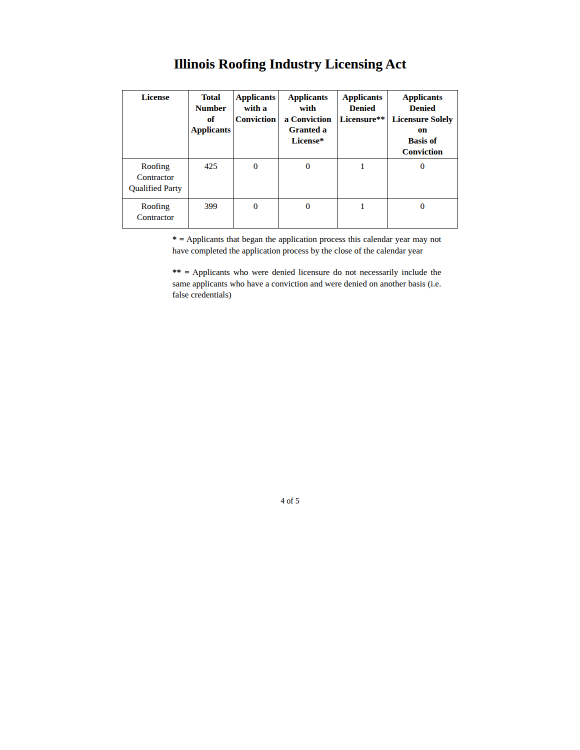Illinois Roofing Industry Licensing Act
| License | Total Number of Applicants | Applicants with a Conviction | Applicants with a Conviction Granted a License* | Applicants Denied Licensure** | Applicants Denied Licensure Solely on Basis of Conviction |
| --- | --- | --- | --- | --- | --- |
| Roofing Contractor Qualified Party | 425 | 0 | 0 | 1 | 0 |
| Roofing Contractor | 399 | 0 | 0 | 1 | 0 |
* = Applicants that began the application process this calendar year may not have completed the application process by the close of the calendar year
** = Applicants who were denied licensure do not necessarily include the same applicants who have a conviction and were denied on another basis (i.e. false credentials)
4 of 5